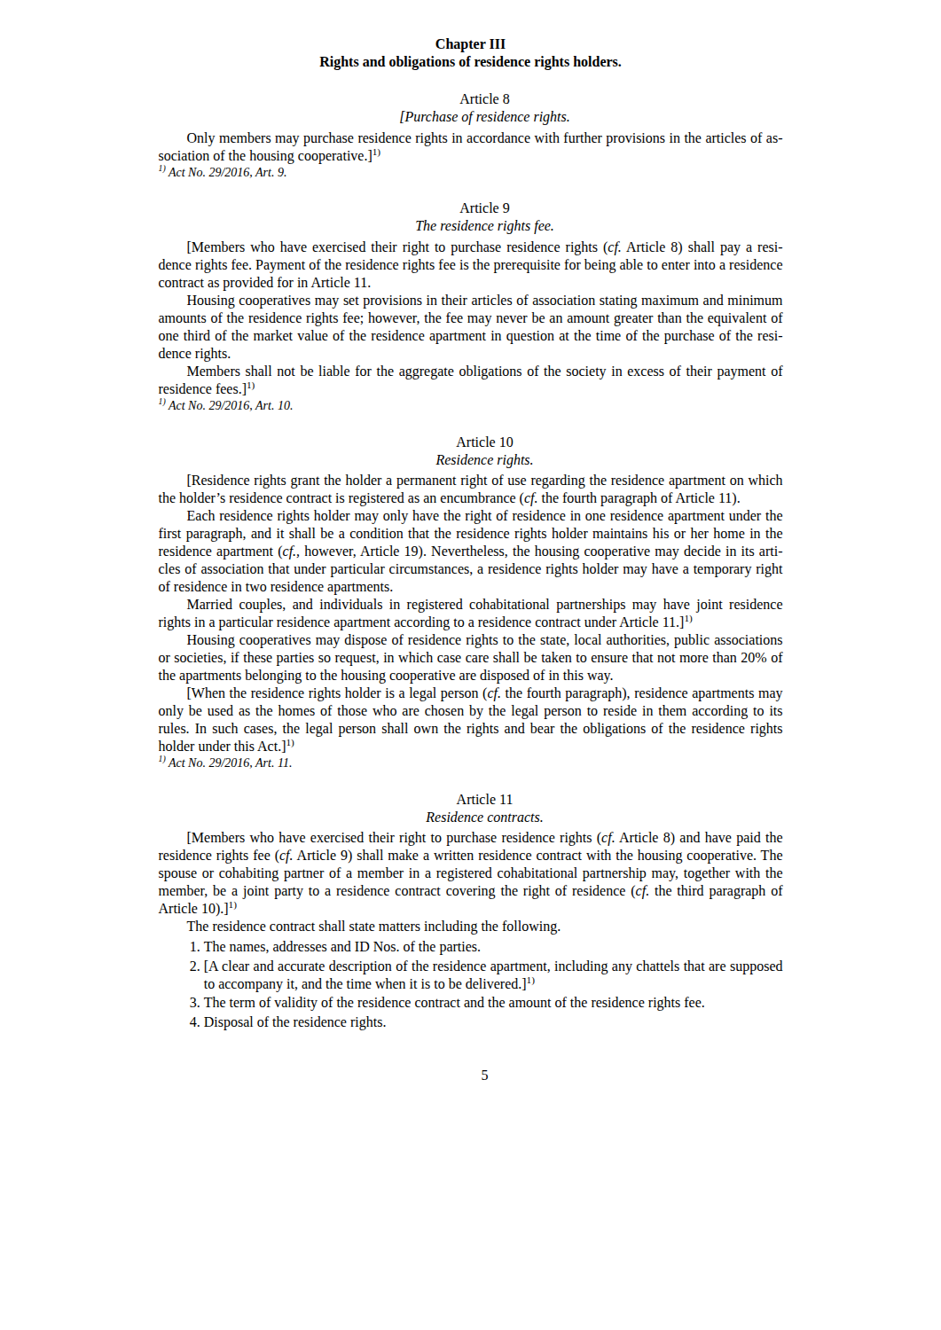Chapter III
Rights and obligations of residence rights holders.
Article 8
[Purchase of residence rights.
Only members may purchase residence rights in accordance with further provisions in the articles of association of the housing cooperative.]1)
1) Act No. 29/2016, Art. 9.
Article 9
The residence rights fee.
[Members who have exercised their right to purchase residence rights (cf. Article 8) shall pay a residence rights fee. Payment of the residence rights fee is the prerequisite for being able to enter into a residence contract as provided for in Article 11.
Housing cooperatives may set provisions in their articles of association stating maximum and minimum amounts of the residence rights fee; however, the fee may never be an amount greater than the equivalent of one third of the market value of the residence apartment in question at the time of the purchase of the residence rights.
Members shall not be liable for the aggregate obligations of the society in excess of their payment of residence fees.]1)
1) Act No. 29/2016, Art. 10.
Article 10
Residence rights.
[Residence rights grant the holder a permanent right of use regarding the residence apartment on which the holder’s residence contract is registered as an encumbrance (cf. the fourth paragraph of Article 11).
Each residence rights holder may only have the right of residence in one residence apartment under the first paragraph, and it shall be a condition that the residence rights holder maintains his or her home in the residence apartment (cf., however, Article 19). Nevertheless, the housing cooperative may decide in its articles of association that under particular circumstances, a residence rights holder may have a temporary right of residence in two residence apartments.
Married couples, and individuals in registered cohabitational partnerships may have joint residence rights in a particular residence apartment according to a residence contract under Article 11.]1)
Housing cooperatives may dispose of residence rights to the state, local authorities, public associations or societies, if these parties so request, in which case care shall be taken to ensure that not more than 20% of the apartments belonging to the housing cooperative are disposed of in this way.
[When the residence rights holder is a legal person (cf. the fourth paragraph), residence apartments may only be used as the homes of those who are chosen by the legal person to reside in them according to its rules. In such cases, the legal person shall own the rights and bear the obligations of the residence rights holder under this Act.]1)
1) Act No. 29/2016, Art. 11.
Article 11
Residence contracts.
[Members who have exercised their right to purchase residence rights (cf. Article 8) and have paid the residence rights fee (cf. Article 9) shall make a written residence contract with the housing cooperative. The spouse or cohabiting partner of a member in a registered cohabitational partnership may, together with the member, be a joint party to a residence contract covering the right of residence (cf. the third paragraph of Article 10).]1)
The residence contract shall state matters including the following.
The names, addresses and ID Nos. of the parties.
[A clear and accurate description of the residence apartment, including any chattels that are supposed to accompany it, and the time when it is to be delivered.]1)
The term of validity of the residence contract and the amount of the residence rights fee.
Disposal of the residence rights.
5